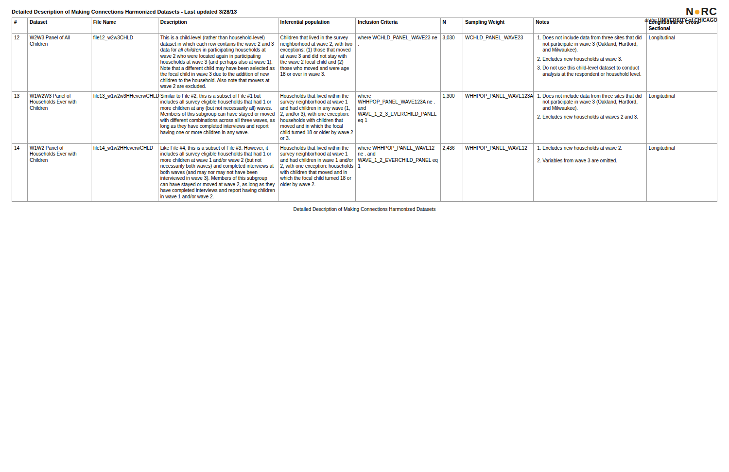Detailed Description of Making Connections Harmonized Datasets - Last updated 3/28/13
N●RC
at the UNIVERSITY of CHICAGO
| # | Dataset | File Name | Description | Inferential population | Inclusion Criteria | N | Sampling Weight | Notes | Longitudinal or Cross-Sectional |
| --- | --- | --- | --- | --- | --- | --- | --- | --- | --- |
| 12 | W2W3 Panel of All Children | file12_w2w3CHLD | This is a child-level (rather than household-level) dataset in which each row contains the wave 2 and 3 data for all children in participating households at wave 2 who were located again in participating households at wave 3 (and perhaps also at wave 1). Note that a different child may have been selected as the focal child in wave 3 due to the addition of new children to the household. Also note that movers at wave 2 are excluded. | Children that lived in the survey neighborhood at wave 2, with two exceptions: (1) those that moved at wave 3 and did not stay with the wave 2 focal child and (2) those who moved and were age 18 or over in wave 3. | where WCHLD_PANEL_WAVE23 ne . | 3,030 | WCHLD_PANEL_WAVE23 | Does not include data from three sites that did not participate in wave 3 (Oakland, Hartford, and Milwaukee). Excludes new households at wave 3. Do not use this child-level dataset to conduct analysis at the respondent or household level. | Longitudinal |
| 13 | W1W2W3 Panel of Households Ever with Children | file13_w1w2w3HHeverwCHLD | Similar to File #2, this is a subset of File #1 but includes all survey eligible households that had 1 or more children at any (but not necessarily all) waves. Members of this subgroup can have stayed or moved with different combinations across all three waves, as long as they have completed interviews and report having one or more children in any wave. | Households that lived within the survey neighborhood at wave 1 and had children in any wave (1, 2, and/or 3), with one exception: households with children that moved and in which the focal child turned 18 or older by wave 2 or 3. | where WHHPOP_PANEL_WAVE123A ne . and WAVE_1_2_3_EVERCHILD_PANEL eq 1 | 1,300 | WHHPOP_PANEL_WAVE123A | Does not include data from three sites that did not participate in wave 3 (Oakland, Hartford, and Milwaukee). Excludes new households at waves 2 and 3. | Longitudinal |
| 14 | W1W2 Panel of Households Ever with Children | file14_w1w2HHeverwCHLD | Like File #4, this is a subset of File #3. However, it includes all survey eligible households that had 1 or more children at wave 1 and/or wave 2 (but not necessarily both waves) and completed interviews at both waves (and may nor may not have been interviewed in wave 3). Members of this subgroup can have stayed or moved at wave 2, as long as they have completed interviews and report having children in wave 1 and/or wave 2. | Households that lived within the survey neighborhood at wave 1 and had children in wave 1 and/or 2, with one exception: households with children that moved and in which the focal child turned 18 or older by wave 2. | where WHHPOP_PANEL_WAVE12 ne . and WAVE_1_2_EVERCHILD_PANEL eq 1 | 2,436 | WHHPOP_PANEL_WAVE12 | Excludes new households at wave 2. Variables from wave 3 are omitted. | Longitudinal |
Detailed Description of Making Connections Harmonized Datasets